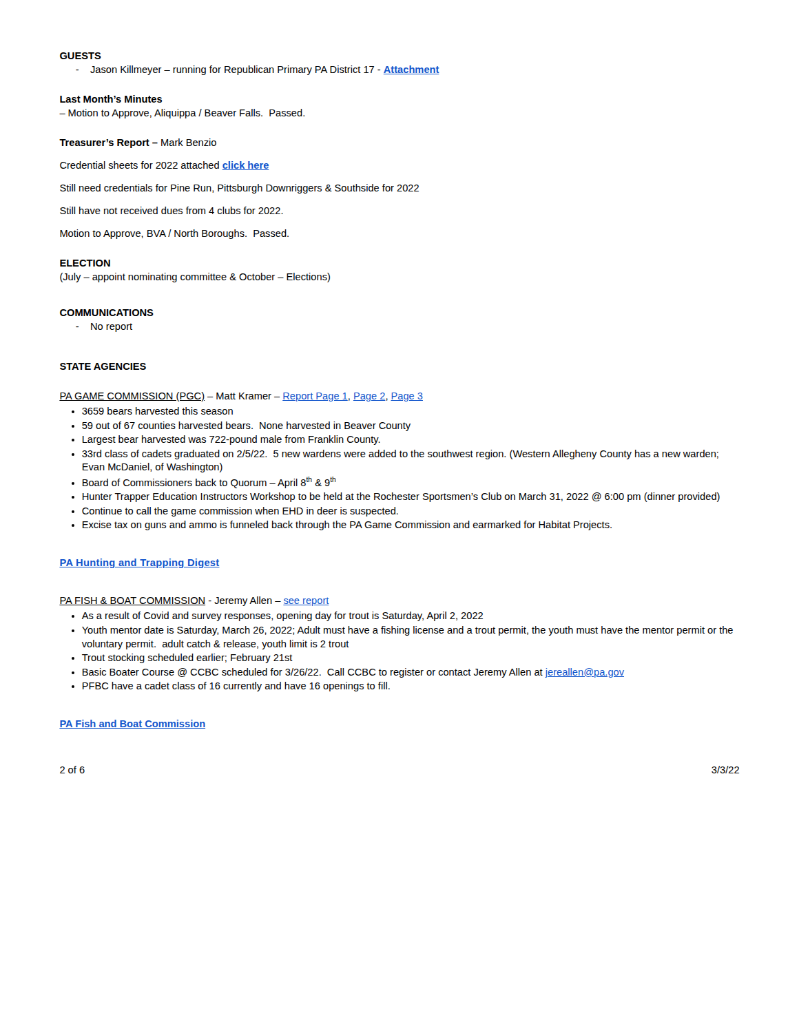GUESTS
- Jason Killmeyer – running for Republican Primary PA District 17 - Attachment
Last Month’s Minutes
– Motion to Approve, Aliquippa / Beaver Falls. Passed.
Treasurer’s Report – Mark Benzio
Credential sheets for 2022 attached click here
Still need credentials for Pine Run, Pittsburgh Downriggers & Southside for 2022
Still have not received dues from 4 clubs for 2022.
Motion to Approve, BVA / North Boroughs. Passed.
ELECTION
(July – appoint nominating committee & October – Elections)
COMMUNICATIONS
- No report
STATE AGENCIES
PA GAME COMMISSION (PGC) – Matt Kramer – Report Page 1, Page 2, Page 3
3659 bears harvested this season
59 out of 67 counties harvested bears. None harvested in Beaver County
Largest bear harvested was 722-pound male from Franklin County.
33rd class of cadets graduated on 2/5/22. 5 new wardens were added to the southwest region. (Western Allegheny County has a new warden; Evan McDaniel, of Washington)
Board of Commissioners back to Quorum – April 8th & 9th
Hunter Trapper Education Instructors Workshop to be held at the Rochester Sportsmen’s Club on March 31, 2022 @ 6:00 pm (dinner provided)
Continue to call the game commission when EHD in deer is suspected.
Excise tax on guns and ammo is funneled back through the PA Game Commission and earmarked for Habitat Projects.
PA Hunting and Trapping Digest
PA FISH & BOAT COMMISSION - Jeremy Allen – see report
As a result of Covid and survey responses, opening day for trout is Saturday, April 2, 2022
Youth mentor date is Saturday, March 26, 2022; Adult must have a fishing license and a trout permit, the youth must have the mentor permit or the voluntary permit. adult catch & release, youth limit is 2 trout
Trout stocking scheduled earlier; February 21st
Basic Boater Course @ CCBC scheduled for 3/26/22. Call CCBC to register or contact Jeremy Allen at jereallen@pa.gov
PFBC have a cadet class of 16 currently and have 16 openings to fill.
PA Fish and Boat Commission
2 of 6 3/3/22